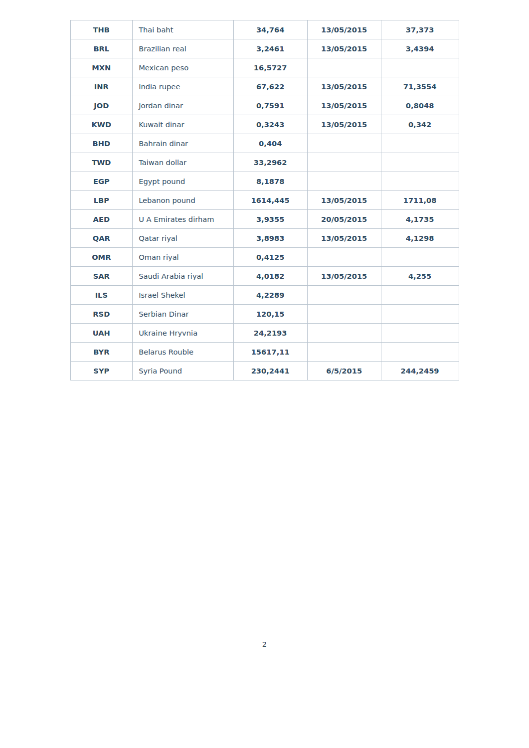| THB | Thai baht | 34,764 | 13/05/2015 | 37,373 |
| BRL | Brazilian real | 3,2461 | 13/05/2015 | 3,4394 |
| MXN | Mexican peso | 16,5727 | | |
| INR | India rupee | 67,622 | 13/05/2015 | 71,3554 |
| JOD | Jordan dinar | 0,7591 | 13/05/2015 | 0,8048 |
| KWD | Kuwait dinar | 0,3243 | 13/05/2015 | 0,342 |
| BHD | Bahrain dinar | 0,404 | | |
| TWD | Taiwan dollar | 33,2962 | | |
| EGP | Egypt pound | 8,1878 | | |
| LBP | Lebanon pound | 1614,445 | 13/05/2015 | 1711,08 |
| AED | U A Emirates dirham | 3,9355 | 20/05/2015 | 4,1735 |
| QAR | Qatar riyal | 3,8983 | 13/05/2015 | 4,1298 |
| OMR | Oman riyal | 0,4125 | | |
| SAR | Saudi Arabia riyal | 4,0182 | 13/05/2015 | 4,255 |
| ILS | Israel Shekel | 4,2289 | | |
| RSD | Serbian Dinar | 120,15 | | |
| UAH | Ukraine Hryvnia | 24,2193 | | |
| BYR | Belarus Rouble | 15617,11 | | |
| SYP | Syria Pound | 230,2441 | 6/5/2015 | 244,2459 |
2